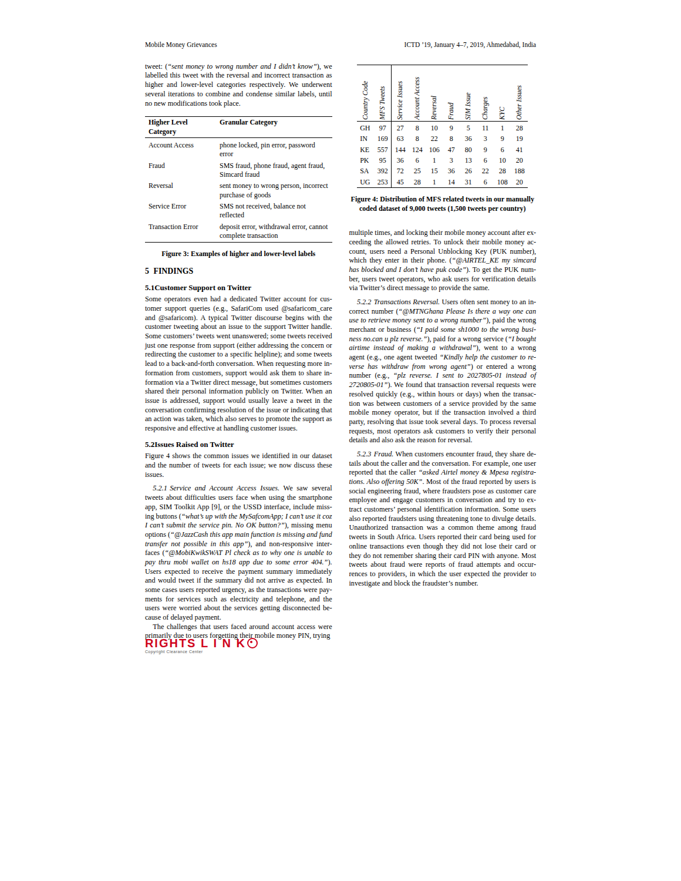Mobile Money Grievances
ICTD ’19, January 4–7, 2019, Ahmedabad, India
tweet: (“sent money to wrong number and I didn’t know”), we labelled this tweet with the reversal and incorrect transaction as higher and lower-level categories respectively. We underwent several iterations to combine and condense similar labels, until no new modifications took place.
| Higher Level Category | Granular Category |
| Account Access | phone locked, pin error, password error |
| Fraud | SMS fraud, phone fraud, agent fraud, Simcard fraud |
| Reversal | sent money to wrong person, incorrect purchase of goods |
| Service Error | SMS not received, balance not reflected |
| Transaction Error | deposit error, withdrawal error, cannot complete transaction |
Figure 3: Examples of higher and lower-level labels
5 FINDINGS
5.1 Customer Support on Twitter
Some operators even had a dedicated Twitter account for customer support queries (e.g., SafariCom used @safaricom_care and @safaricom). A typical Twitter discourse begins with the customer tweeting about an issue to the support Twitter handle. Some customers’ tweets went unanswered; some tweets received just one response from support (either addressing the concern or redirecting the customer to a specific helpline); and some tweets lead to a back-and-forth conversation. When requesting more information from customers, support would ask them to share information via a Twitter direct message, but sometimes customers shared their personal information publicly on Twitter. When an issue is addressed, support would usually leave a tweet in the conversation confirming resolution of the issue or indicating that an action was taken, which also serves to promote the support as responsive and effective at handling customer issues.
5.2 Issues Raised on Twitter
Figure 4 shows the common issues we identified in our dataset and the number of tweets for each issue; we now discuss these issues.
5.2.1 Service and Account Access Issues. We saw several tweets about difficulties users face when using the smartphone app, SIM Toolkit App [9], or the USSD interface, include missing buttons (“what’s up with the MySafcomApp; I can’t use it coz I can’t submit the service pin. No OK button?”), missing menu options (“@JazzCash this app main function is missing and fund transfer not possible in this app”), and non-responsive interfaces (“@MobiKwikSWAT Pl check as to why one is unable to pay thru mobi wallet on hs18 app due to some error 404.”). Users expected to receive the payment summary immediately and would tweet if the summary did not arrive as expected. In some cases users reported urgency, as the transactions were payments for services such as electricity and telephone, and the users were worried about the services getting disconnected because of delayed payment.
The challenges that users faced around account access were primarily due to users forgetting their mobile money PIN, trying
| Country Code | MFS Tweets | Service Issues | Account Access | Reversal | Fraud | SIM Issue | Charges | KYC | Other Issues |
| GH | 97 | 27 | 8 | 10 | 9 | 5 | 11 | 1 | 28 |
| IN | 169 | 63 | 8 | 22 | 8 | 36 | 3 | 9 | 19 |
| KE | 557 | 144 | 124 | 106 | 47 | 80 | 9 | 6 | 41 |
| PK | 95 | 36 | 6 | 1 | 3 | 13 | 6 | 10 | 20 |
| SA | 392 | 72 | 25 | 15 | 36 | 26 | 22 | 28 | 188 |
| UG | 253 | 45 | 28 | 1 | 14 | 31 | 6 | 108 | 20 |
Figure 4: Distribution of MFS related tweets in our manually coded dataset of 9,000 tweets (1,500 tweets per country)
multiple times, and locking their mobile money account after exceeding the allowed retries. To unlock their mobile money account, users need a Personal Unblocking Key (PUK number), which they enter in their phone. (“@AIRTEL_KE my simcard has blocked and I don’t have puk code”). To get the PUK number, users tweet operators, who ask users for verification details via Twitter’s direct message to provide the same.
5.2.2 Transactions Reversal. Users often sent money to an incorrect number (“@MTNGhana Please Is there a way one can use to retrieve money sent to a wrong number”), paid the wrong merchant or business (“I paid some sh1000 to the wrong business no.can u plz reverse.”), paid for a wrong service (“I bought airtime instead of making a withdrawal”), went to a wrong agent (e.g., one agent tweeted “Kindly help the customer to reverse has withdraw from wrong agent”) or entered a wrong number (e.g., “plz reverse. I sent to 2027805-01 instead of 2720805-01”). We found that transaction reversal requests were resolved quickly (e.g., within hours or days) when the transaction was between customers of a service provided by the same mobile money operator, but if the transaction involved a third party, resolving that issue took several days. To process reversal requests, most operators ask customers to verify their personal details and also ask the reason for reversal.
5.2.3 Fraud. When customers encounter fraud, they share details about the caller and the conversation. For example, one user reported that the caller “asked Airtel money & Mpesa registrations. Also offering 50K”. Most of the fraud reported by users is social engineering fraud, where fraudsters pose as customer care employee and engage customers in conversation and try to extract customers’ personal identification information. Some users also reported fraudsters using threatening tone to divulge details. Unauthorized transaction was a common theme among fraud tweets in South Africa. Users reported their card being used for online transactions even though they did not lose their card or they do not remember sharing their card PIN with anyone. Most tweets about fraud were reports of fraud attempts and occurrences to providers, in which the user expected the provider to investigate and block the fraudster’s number.
RIGHTS L I N K
Copyright Clearance Center